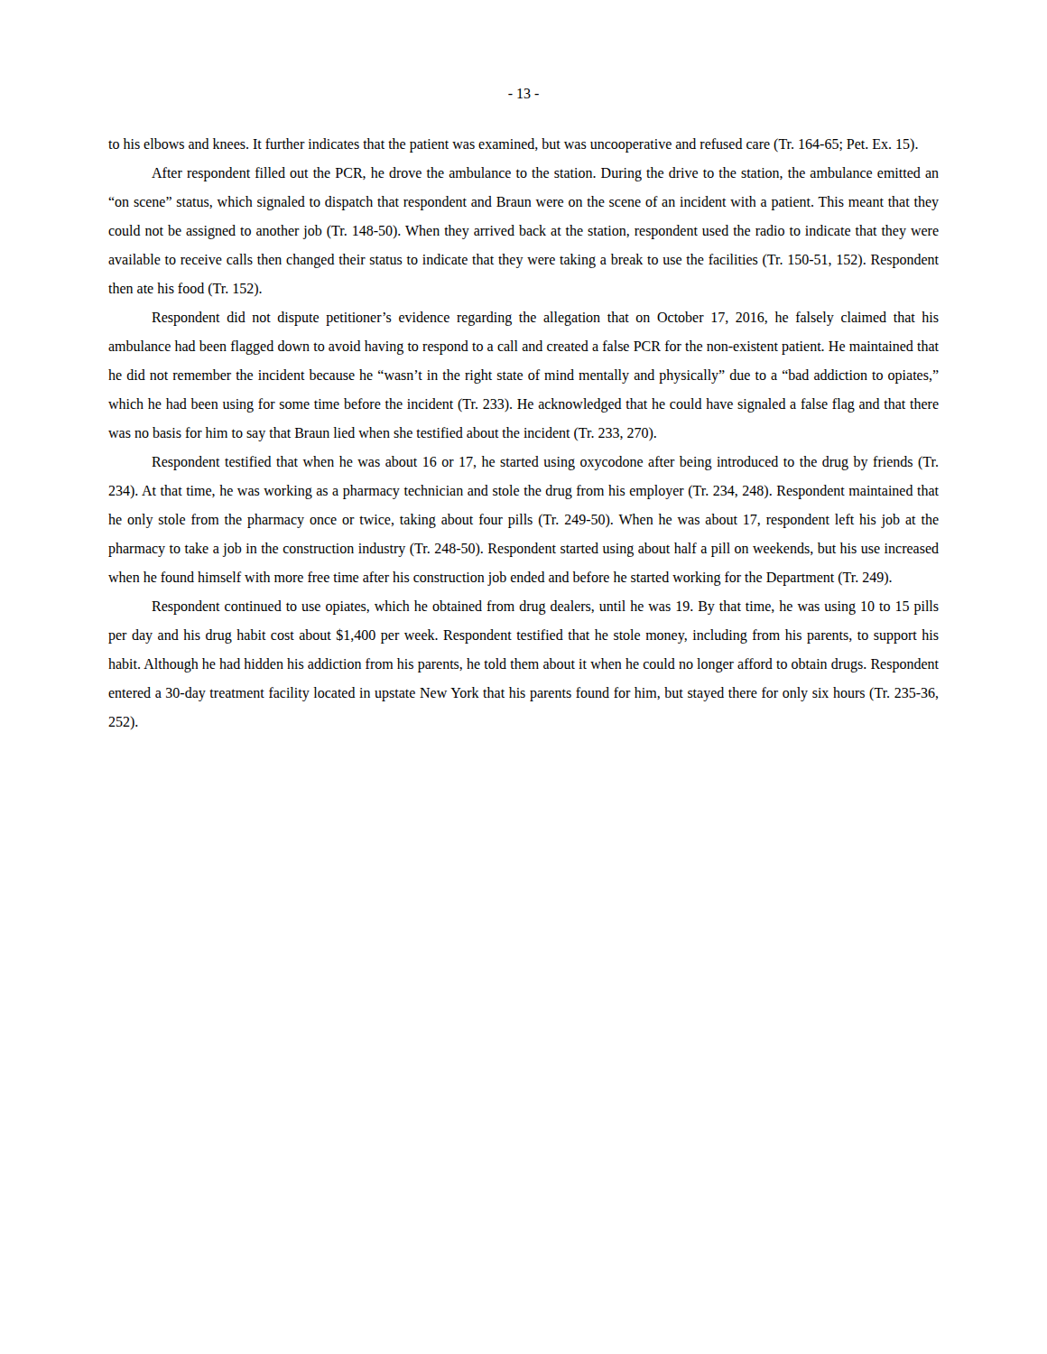- 13 -
to his elbows and knees. It further indicates that the patient was examined, but was uncooperative and refused care (Tr. 164-65; Pet. Ex. 15).
After respondent filled out the PCR, he drove the ambulance to the station. During the drive to the station, the ambulance emitted an “on scene” status, which signaled to dispatch that respondent and Braun were on the scene of an incident with a patient. This meant that they could not be assigned to another job (Tr. 148-50). When they arrived back at the station, respondent used the radio to indicate that they were available to receive calls then changed their status to indicate that they were taking a break to use the facilities (Tr. 150-51, 152). Respondent then ate his food (Tr. 152).
Respondent did not dispute petitioner’s evidence regarding the allegation that on October 17, 2016, he falsely claimed that his ambulance had been flagged down to avoid having to respond to a call and created a false PCR for the non-existent patient. He maintained that he did not remember the incident because he “wasn’t in the right state of mind mentally and physically” due to a “bad addiction to opiates,” which he had been using for some time before the incident (Tr. 233). He acknowledged that he could have signaled a false flag and that there was no basis for him to say that Braun lied when she testified about the incident (Tr. 233, 270).
Respondent testified that when he was about 16 or 17, he started using oxycodone after being introduced to the drug by friends (Tr. 234). At that time, he was working as a pharmacy technician and stole the drug from his employer (Tr. 234, 248). Respondent maintained that he only stole from the pharmacy once or twice, taking about four pills (Tr. 249-50). When he was about 17, respondent left his job at the pharmacy to take a job in the construction industry (Tr. 248-50). Respondent started using about half a pill on weekends, but his use increased when he found himself with more free time after his construction job ended and before he started working for the Department (Tr. 249).
Respondent continued to use opiates, which he obtained from drug dealers, until he was 19. By that time, he was using 10 to 15 pills per day and his drug habit cost about $1,400 per week. Respondent testified that he stole money, including from his parents, to support his habit. Although he had hidden his addiction from his parents, he told them about it when he could no longer afford to obtain drugs. Respondent entered a 30-day treatment facility located in upstate New York that his parents found for him, but stayed there for only six hours (Tr. 235-36, 252).